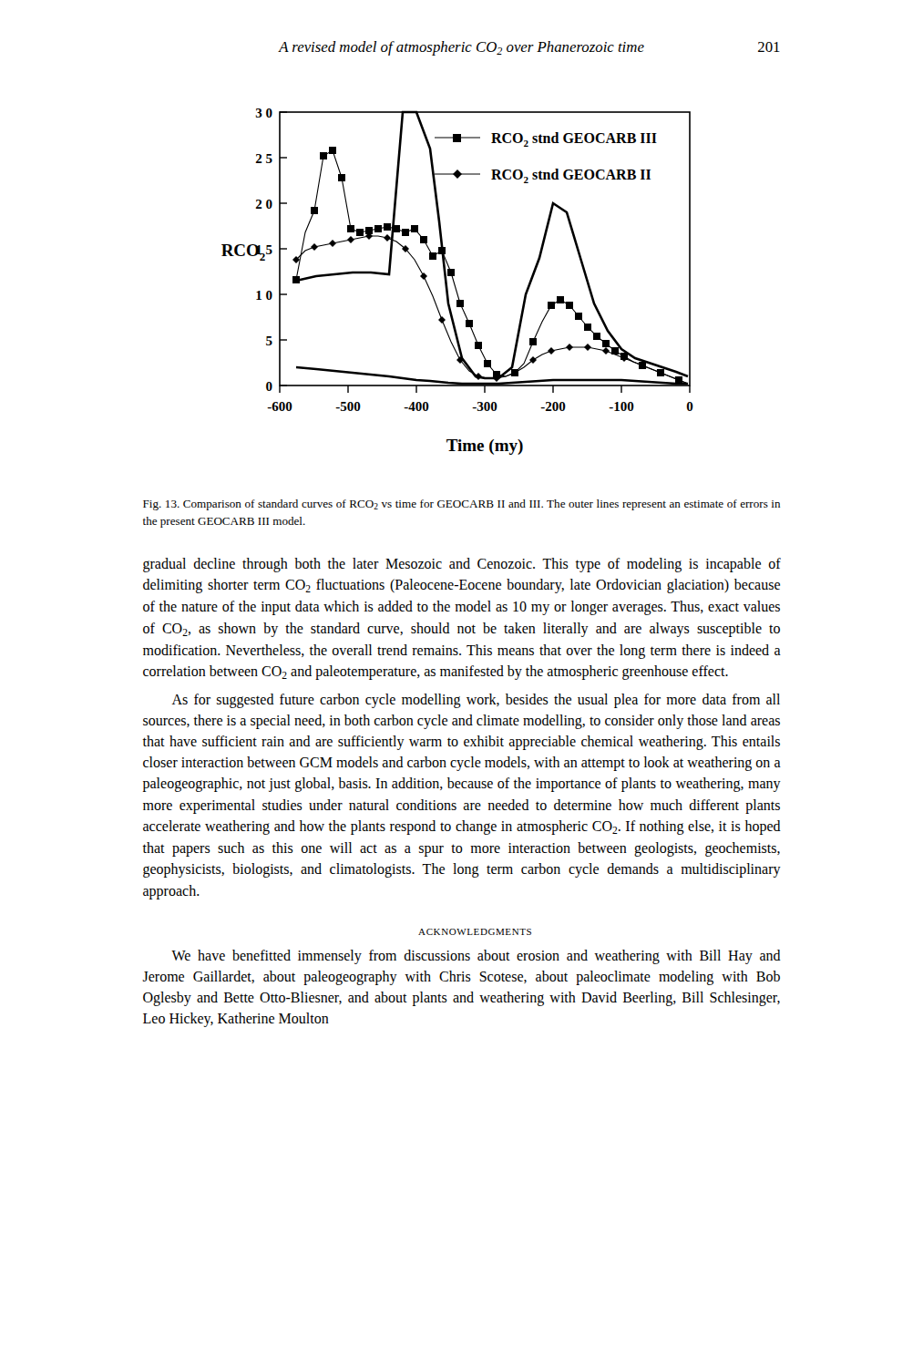A revised model of atmospheric CO2 over Phanerozoic time 201
Comparison of standard curves of RCO2 vs time for GEOCARB II and III 3 0 2 5 2 0 1 5 1 0 5 0 -600 -500 -400 -300 -200 -100 0 RCO2 Time (my) RCO2 stnd GEOCARB III RCO2 stnd GEOCARB II
Fig. 13. Comparison of standard curves of RCO2 vs time for GEOCARB II and III. The outer lines represent an estimate of errors in the present GEOCARB III model.
gradual decline through both the later Mesozoic and Cenozoic. This type of modeling is incapable of delimiting shorter term CO2 fluctuations (Paleocene-Eocene boundary, late Ordovician glaciation) because of the nature of the input data which is added to the model as 10 my or longer averages. Thus, exact values of CO2, as shown by the standard curve, should not be taken literally and are always susceptible to modification. Nevertheless, the overall trend remains. This means that over the long term there is indeed a correlation between CO2 and paleotemperature, as manifested by the atmospheric greenhouse effect.
As for suggested future carbon cycle modelling work, besides the usual plea for more data from all sources, there is a special need, in both carbon cycle and climate modelling, to consider only those land areas that have sufficient rain and are sufficiently warm to exhibit appreciable chemical weathering. This entails closer interaction between GCM models and carbon cycle models, with an attempt to look at weathering on a paleogeographic, not just global, basis. In addition, because of the importance of plants to weathering, many more experimental studies under natural conditions are needed to determine how much different plants accelerate weathering and how the plants respond to change in atmospheric CO2. If nothing else, it is hoped that papers such as this one will act as a spur to more interaction between geologists, geochemists, geophysicists, biologists, and climatologists. The long term carbon cycle demands a multidisciplinary approach.
acknowledgments
We have benefitted immensely from discussions about erosion and weathering with Bill Hay and Jerome Gaillardet, about paleogeography with Chris Scotese, about paleoclimate modeling with Bob Oglesby and Bette Otto-Bliesner, and about plants and weathering with David Beerling, Bill Schlesinger, Leo Hickey, Katherine Moulton